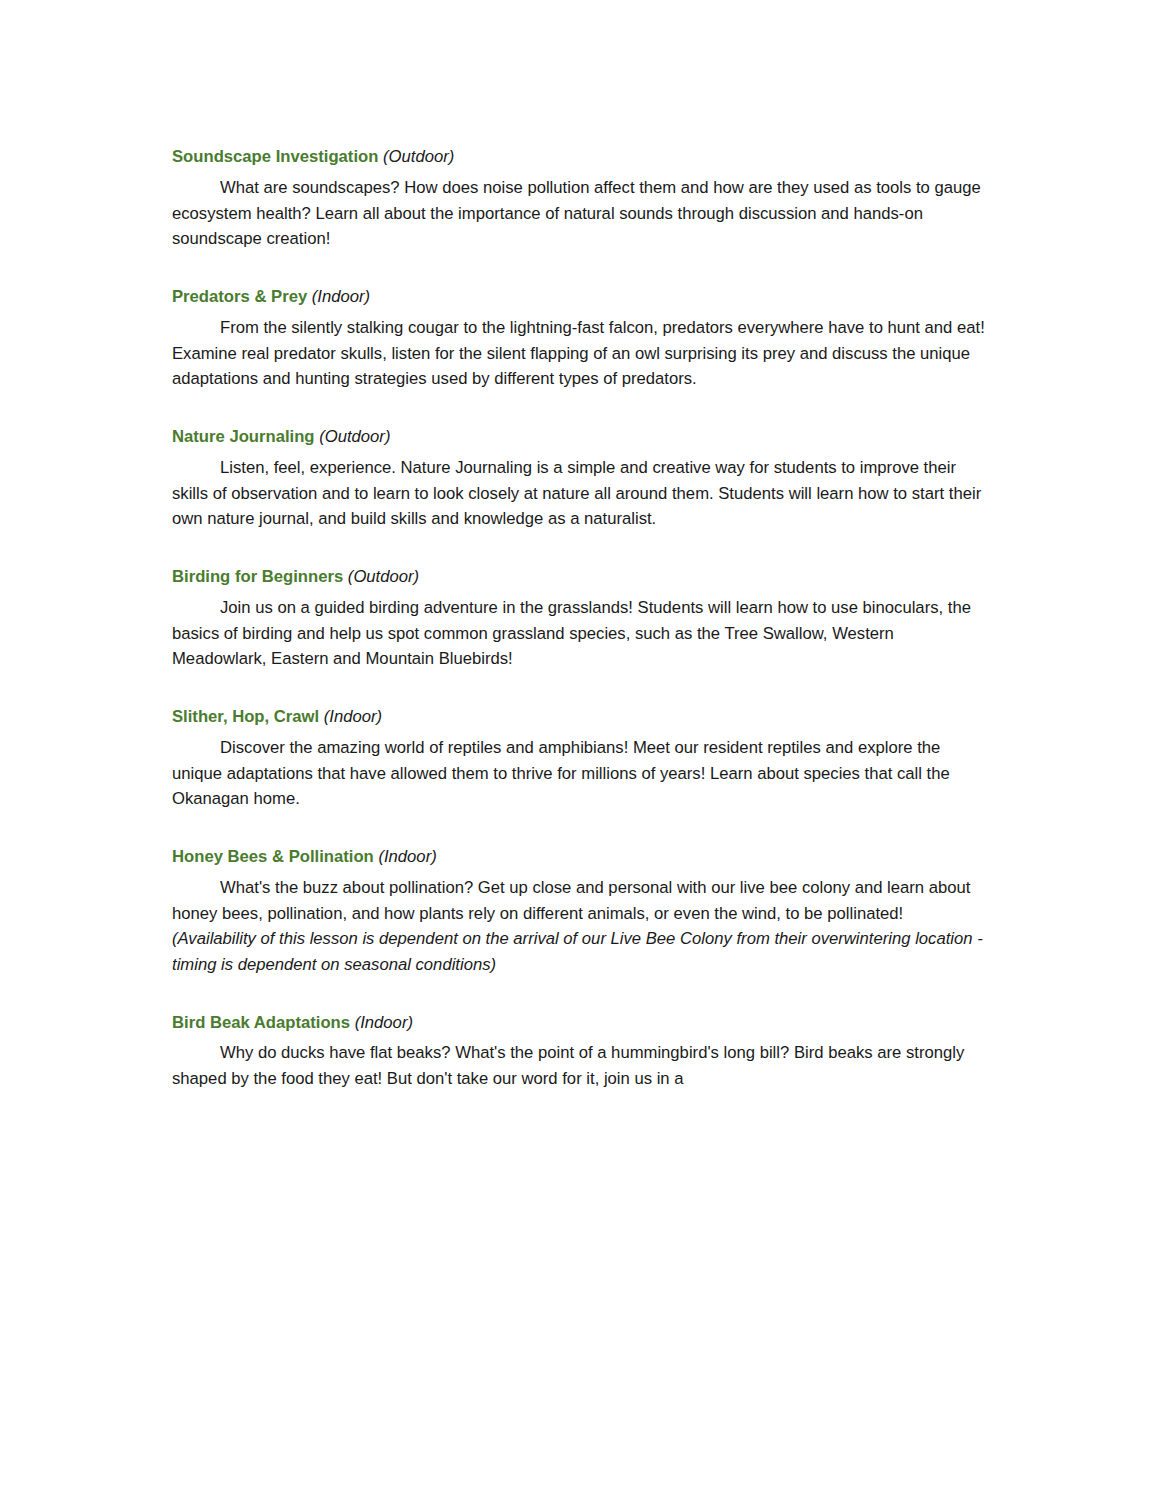Soundscape Investigation
(Outdoor)
What are soundscapes? How does noise pollution affect them and how are they used as tools to gauge ecosystem health? Learn all about the importance of natural sounds through discussion and hands-on soundscape creation!
Predators & Prey
(Indoor)
From the silently stalking cougar to the lightning-fast falcon, predators everywhere have to hunt and eat! Examine real predator skulls, listen for the silent flapping of an owl surprising its prey and discuss the unique adaptations and hunting strategies used by different types of predators.
Nature Journaling
(Outdoor)
Listen, feel, experience. Nature Journaling is a simple and creative way for students to improve their skills of observation and to learn to look closely at nature all around them. Students will learn how to start their own nature journal, and build skills and knowledge as a naturalist.
Birding for Beginners
(Outdoor)
Join us on a guided birding adventure in the grasslands! Students will learn how to use binoculars, the basics of birding and help us spot common grassland species, such as the Tree Swallow, Western Meadowlark, Eastern and Mountain Bluebirds!
Slither, Hop, Crawl
(Indoor)
Discover the amazing world of reptiles and amphibians! Meet our resident reptiles and explore the unique adaptations that have allowed them to thrive for millions of years! Learn about species that call the Okanagan home.
Honey Bees & Pollination
(Indoor)
What's the buzz about pollination? Get up close and personal with our live bee colony and learn about honey bees, pollination, and how plants rely on different animals, or even the wind, to be pollinated!
(Availability of this lesson is dependent on the arrival of our Live Bee Colony from their overwintering location - timing is dependent on seasonal conditions)
Bird Beak Adaptations
(Indoor)
Why do ducks have flat beaks? What's the point of a hummingbird's long bill? Bird beaks are strongly shaped by the food they eat! But don't take our word for it, join us in a